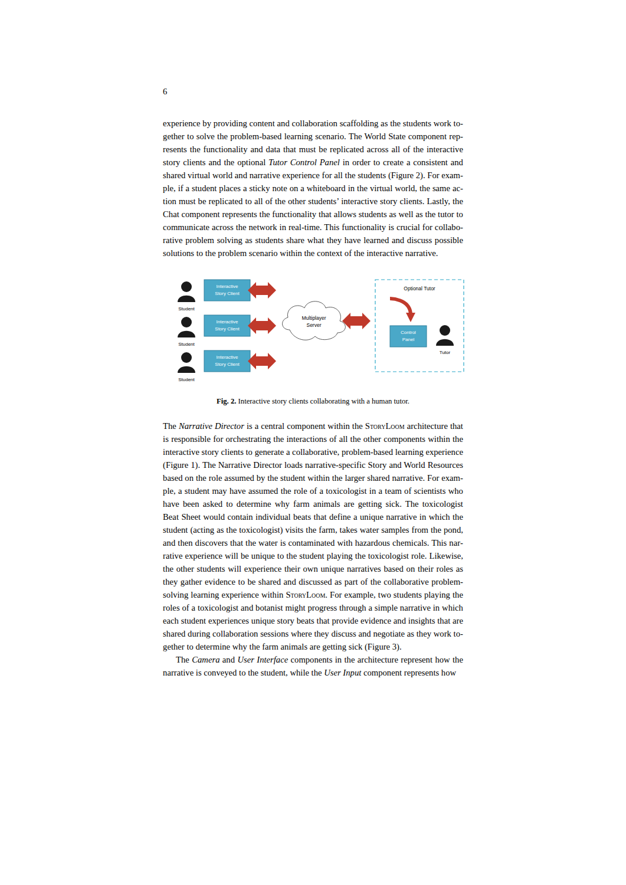6
experience by providing content and collaboration scaffolding as the students work together to solve the problem-based learning scenario. The World State component represents the functionality and data that must be replicated across all of the interactive story clients and the optional Tutor Control Panel in order to create a consistent and shared virtual world and narrative experience for all the students (Figure 2). For example, if a student places a sticky note on a whiteboard in the virtual world, the same action must be replicated to all of the other students’ interactive story clients. Lastly, the Chat component represents the functionality that allows students as well as the tutor to communicate across the network in real-time. This functionality is crucial for collaborative problem solving as students share what they have learned and discuss possible solutions to the problem scenario within the context of the interactive narrative.
Student Interactive Story Client Student Interactive Story Client Student Interactive Story Client Multiplayer Server Optional Tutor Control Panel Tutor
Fig. 2. Interactive story clients collaborating with a human tutor.
The Narrative Director is a central component within the StoryLoom architecture that is responsible for orchestrating the interactions of all the other components within the interactive story clients to generate a collaborative, problem-based learning experience (Figure 1). The Narrative Director loads narrative-specific Story and World Resources based on the role assumed by the student within the larger shared narrative. For example, a student may have assumed the role of a toxicologist in a team of scientists who have been asked to determine why farm animals are getting sick. The toxicologist Beat Sheet would contain individual beats that define a unique narrative in which the student (acting as the toxicologist) visits the farm, takes water samples from the pond, and then discovers that the water is contaminated with hazardous chemicals. This narrative experience will be unique to the student playing the toxicologist role. Likewise, the other students will experience their own unique narratives based on their roles as they gather evidence to be shared and discussed as part of the collaborative problem-solving learning experience within StoryLoom. For example, two students playing the roles of a toxicologist and botanist might progress through a simple narrative in which each student experiences unique story beats that provide evidence and insights that are shared during collaboration sessions where they discuss and negotiate as they work together to determine why the farm animals are getting sick (Figure 3).
The Camera and User Interface components in the architecture represent how the narrative is conveyed to the student, while the User Input component represents how